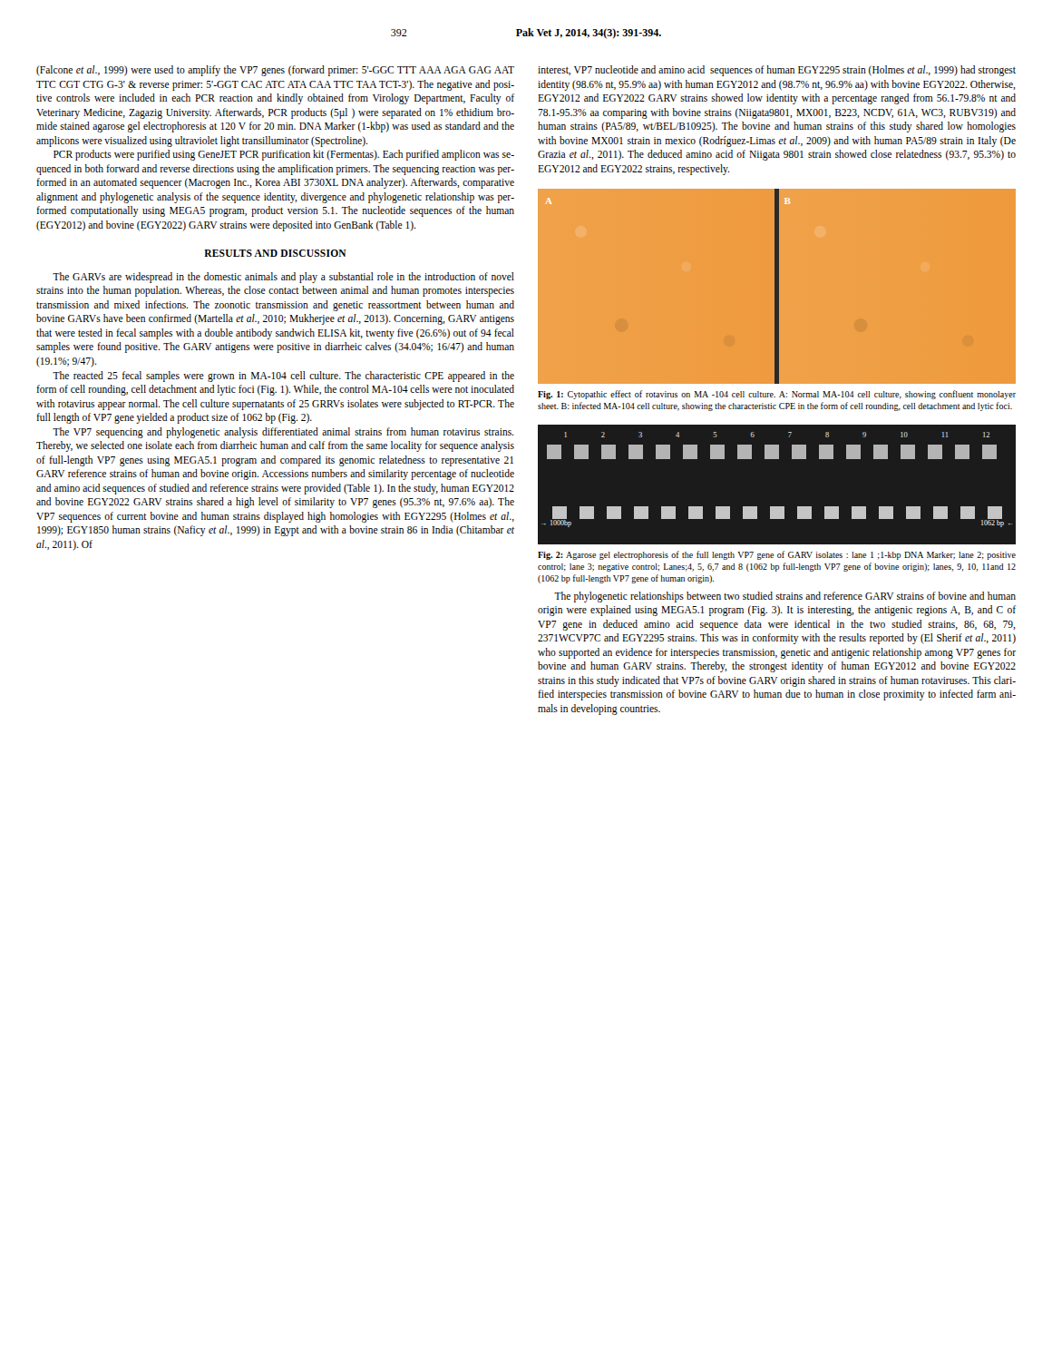392 Pak Vet J, 2014, 34(3): 391-394.
(Falcone et al., 1999) were used to amplify the VP7 genes (forward primer: 5'-GGC TTT AAA AGA GAG AAT TTC CGT CTG G-3' & reverse primer: 5'-GGT CAC ATC ATA CAA TTC TAA TCT-3'). The negative and positive controls were included in each PCR reaction and kindly obtained from Virology Department, Faculty of Veterinary Medicine, Zagazig University. Afterwards, PCR products (5µl ) were separated on 1% ethidium bromide stained agarose gel electrophoresis at 120 V for 20 min. DNA Marker (1-kbp) was used as standard and the amplicons were visualized using ultraviolet light transilluminator (Spectroline).
PCR products were purified using GeneJET PCR purification kit (Fermentas). Each purified amplicon was sequenced in both forward and reverse directions using the amplification primers. The sequencing reaction was performed in an automated sequencer (Macrogen Inc., Korea ABI 3730XL DNA analyzer). Afterwards, comparative alignment and phylogenetic analysis of the sequence identity, divergence and phylogenetic relationship was performed computationally using MEGA5 program, product version 5.1. The nucleotide sequences of the human (EGY2012) and bovine (EGY2022) GARV strains were deposited into GenBank (Table 1).
RESULTS AND DISCUSSION
The GARVs are widespread in the domestic animals and play a substantial role in the introduction of novel strains into the human population. Whereas, the close contact between animal and human promotes interspecies transmission and mixed infections. The zoonotic transmission and genetic reassortment between human and bovine GARVs have been confirmed (Martella et al., 2010; Mukherjee et al., 2013). Concerning, GARV antigens that were tested in fecal samples with a double antibody sandwich ELISA kit, twenty five (26.6%) out of 94 fecal samples were found positive. The GARV antigens were positive in diarrheic calves (34.04%; 16/47) and human (19.1%; 9/47).
The reacted 25 fecal samples were grown in MA-104 cell culture. The characteristic CPE appeared in the form of cell rounding, cell detachment and lytic foci (Fig. 1). While, the control MA-104 cells were not inoculated with rotavirus appear normal. The cell culture supernatants of 25 GRRVs isolates were subjected to RT-PCR. The full length of VP7 gene yielded a product size of 1062 bp (Fig. 2).
The VP7 sequencing and phylogenetic analysis differentiated animal strains from human rotavirus strains. Thereby, we selected one isolate each from diarrheic human and calf from the same locality for sequence analysis of full-length VP7 genes using MEGA5.1 program and compared its genomic relatedness to representative 21 GARV reference strains of human and bovine origin. Accessions numbers and similarity percentage of nucleotide and amino acid sequences of studied and reference strains were provided (Table 1). In the study, human EGY2012 and bovine EGY2022 GARV strains shared a high level of similarity to VP7 genes (95.3% nt, 97.6% aa). The VP7 sequences of current bovine and human strains displayed high homologies with EGY2295 (Holmes et al., 1999); EGY1850 human strains (Naficy et al., 1999) in Egypt and with a bovine strain 86 in India (Chitambar et al., 2011). Of
interest, VP7 nucleotide and amino acid sequences of human EGY2295 strain (Holmes et al., 1999) had strongest identity (98.6% nt, 95.9% aa) with human EGY2012 and (98.7% nt, 96.9% aa) with bovine EGY2022. Otherwise, EGY2012 and EGY2022 GARV strains showed low identity with a percentage ranged from 56.1-79.8% nt and 78.1-95.3% aa comparing with bovine strains (Niigata9801, MX001, B223, NCDV, 61A, WC3, RUBV319) and human strains (PA5/89, wt/BEL/B10925). The bovine and human strains of this study shared low homologies with bovine MX001 strain in mexico (Rodríguez-Limas et al., 2009) and with human PA5/89 strain in Italy (De Grazia et al., 2011). The deduced amino acid of Niigata 9801 strain showed close relatedness (93.7, 95.3%) to EGY2012 and EGY2022 strains, respectively.
A B
Fig. 1: Cytopathic effect of rotavirus on MA -104 cell culture. A: Normal MA-104 cell culture, showing confluent monolayer sheet. B: infected MA-104 cell culture, showing the characteristic CPE in the form of cell rounding, cell detachment and lytic foci.
123456789101112
1000bp 1062 bp
Fig. 2: Agarose gel electrophoresis of the full length VP7 gene of GARV isolates : lane 1 ;1-kbp DNA Marker; lane 2; positive control; lane 3; negative control; Lanes;4, 5, 6,7 and 8 (1062 bp full-length VP7 gene of bovine origin); lanes, 9, 10, 11and 12 (1062 bp full-length VP7 gene of human origin).
The phylogenetic relationships between two studied strains and reference GARV strains of bovine and human origin were explained using MEGA5.1 program (Fig. 3). It is interesting, the antigenic regions A, B, and C of VP7 gene in deduced amino acid sequence data were identical in the two studied strains, 86, 68, 79, 2371WCVP7C and EGY2295 strains. This was in conformity with the results reported by (El Sherif et al., 2011) who supported an evidence for interspecies transmission, genetic and antigenic relationship among VP7 genes for bovine and human GARV strains. Thereby, the strongest identity of human EGY2012 and bovine EGY2022 strains in this study indicated that VP7s of bovine GARV origin shared in strains of human rotaviruses. This clarified interspecies transmission of bovine GARV to human due to human in close proximity to infected farm animals in developing countries.